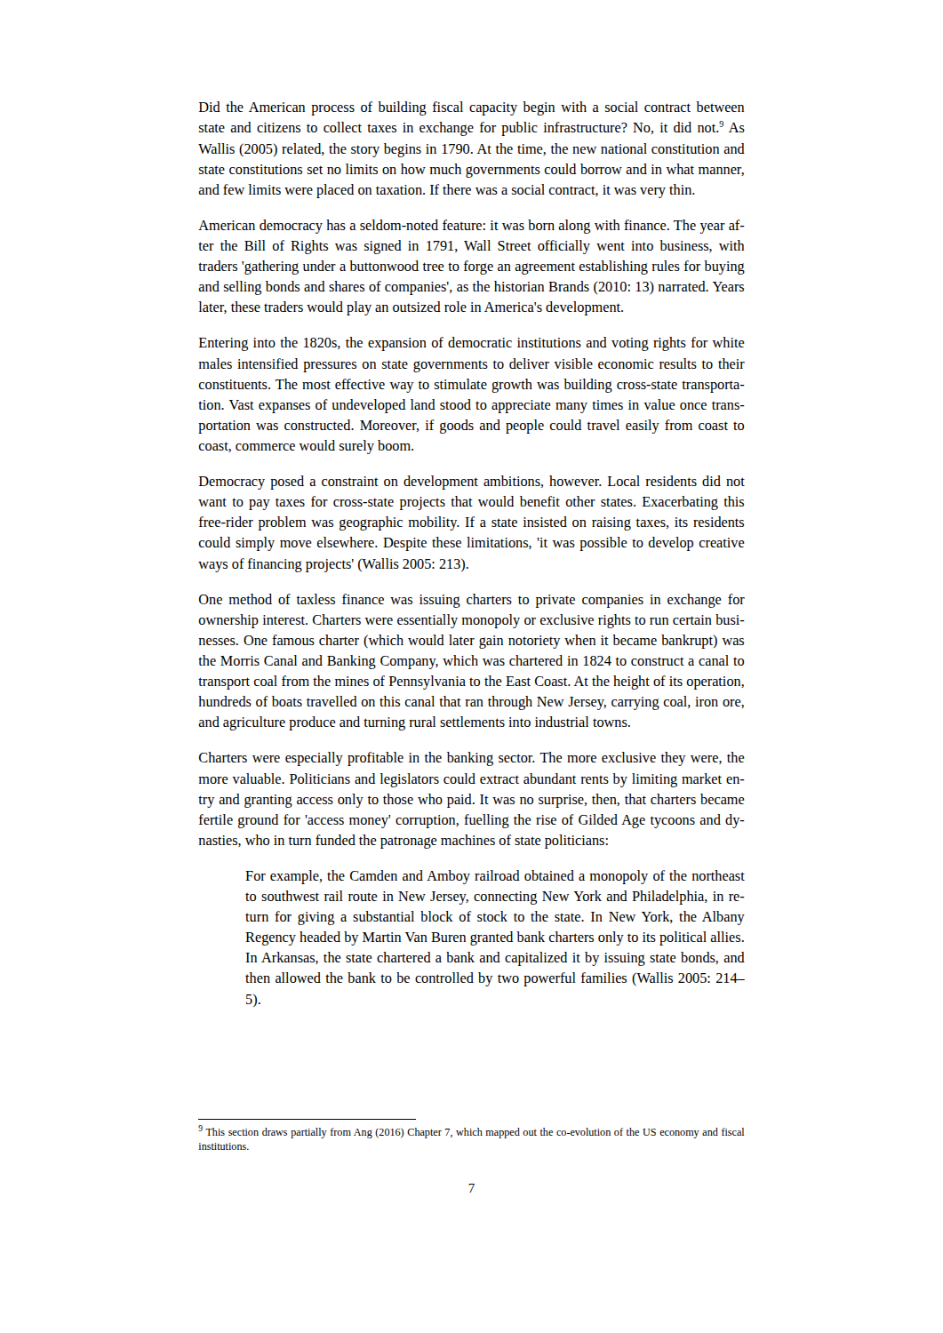Did the American process of building fiscal capacity begin with a social contract between state and citizens to collect taxes in exchange for public infrastructure? No, it did not.9 As Wallis (2005) related, the story begins in 1790. At the time, the new national constitution and state constitutions set no limits on how much governments could borrow and in what manner, and few limits were placed on taxation. If there was a social contract, it was very thin.
American democracy has a seldom-noted feature: it was born along with finance. The year after the Bill of Rights was signed in 1791, Wall Street officially went into business, with traders 'gathering under a buttonwood tree to forge an agreement establishing rules for buying and selling bonds and shares of companies', as the historian Brands (2010: 13) narrated. Years later, these traders would play an outsized role in America's development.
Entering into the 1820s, the expansion of democratic institutions and voting rights for white males intensified pressures on state governments to deliver visible economic results to their constituents. The most effective way to stimulate growth was building cross-state transportation. Vast expanses of undeveloped land stood to appreciate many times in value once transportation was constructed. Moreover, if goods and people could travel easily from coast to coast, commerce would surely boom.
Democracy posed a constraint on development ambitions, however. Local residents did not want to pay taxes for cross-state projects that would benefit other states. Exacerbating this free-rider problem was geographic mobility. If a state insisted on raising taxes, its residents could simply move elsewhere. Despite these limitations, 'it was possible to develop creative ways of financing projects' (Wallis 2005: 213).
One method of taxless finance was issuing charters to private companies in exchange for ownership interest. Charters were essentially monopoly or exclusive rights to run certain businesses. One famous charter (which would later gain notoriety when it became bankrupt) was the Morris Canal and Banking Company, which was chartered in 1824 to construct a canal to transport coal from the mines of Pennsylvania to the East Coast. At the height of its operation, hundreds of boats travelled on this canal that ran through New Jersey, carrying coal, iron ore, and agriculture produce and turning rural settlements into industrial towns.
Charters were especially profitable in the banking sector. The more exclusive they were, the more valuable. Politicians and legislators could extract abundant rents by limiting market entry and granting access only to those who paid. It was no surprise, then, that charters became fertile ground for 'access money' corruption, fuelling the rise of Gilded Age tycoons and dynasties, who in turn funded the patronage machines of state politicians:
For example, the Camden and Amboy railroad obtained a monopoly of the northeast to southwest rail route in New Jersey, connecting New York and Philadelphia, in return for giving a substantial block of stock to the state. In New York, the Albany Regency headed by Martin Van Buren granted bank charters only to its political allies. In Arkansas, the state chartered a bank and capitalized it by issuing state bonds, and then allowed the bank to be controlled by two powerful families (Wallis 2005: 214–5).
9 This section draws partially from Ang (2016) Chapter 7, which mapped out the co-evolution of the US economy and fiscal institutions.
7